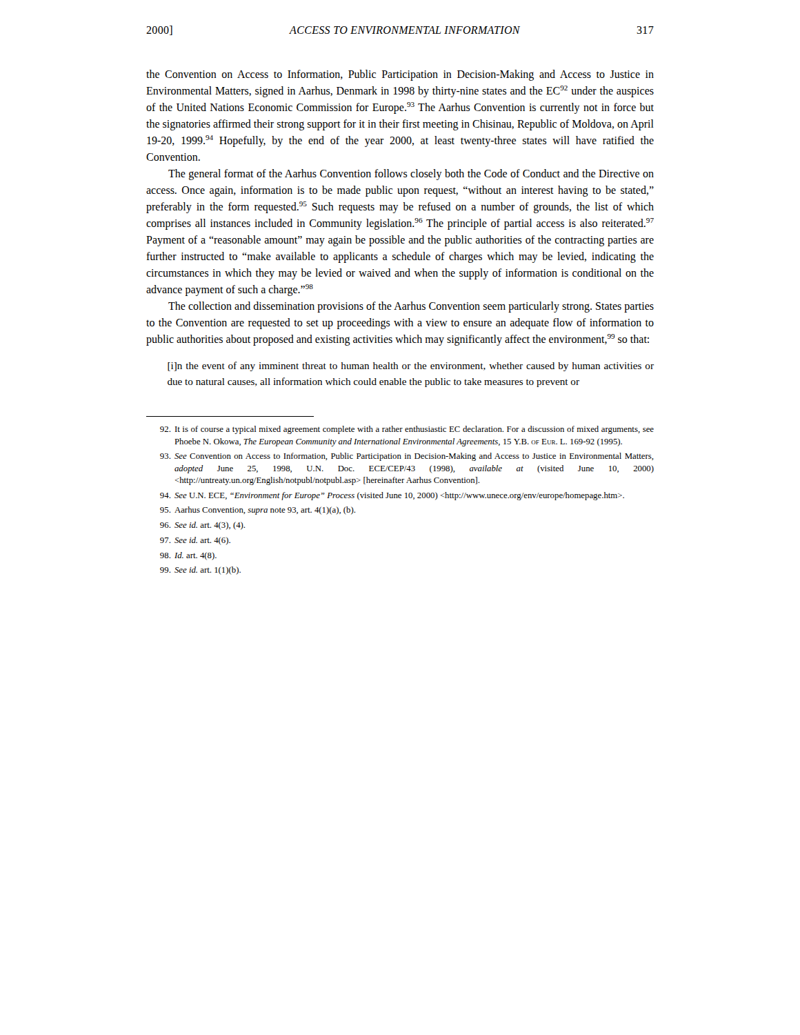2000] Access to Environmental Information 317
the Convention on Access to Information, Public Participation in Decision-Making and Access to Justice in Environmental Matters, signed in Aarhus, Denmark in 1998 by thirty-nine states and the EC92 under the auspices of the United Nations Economic Commission for Europe.93 The Aarhus Convention is currently not in force but the signatories affirmed their strong support for it in their first meeting in Chisinau, Republic of Moldova, on April 19-20, 1999.94 Hopefully, by the end of the year 2000, at least twenty-three states will have ratified the Convention.
The general format of the Aarhus Convention follows closely both the Code of Conduct and the Directive on access. Once again, information is to be made public upon request, “without an interest having to be stated,” preferably in the form requested.95 Such requests may be refused on a number of grounds, the list of which comprises all instances included in Community legislation.96 The principle of partial access is also reiterated.97 Payment of a “reasonable amount” may again be possible and the public authorities of the contracting parties are further instructed to “make available to applicants a schedule of charges which may be levied, indicating the circumstances in which they may be levied or waived and when the supply of information is conditional on the advance payment of such a charge.”98
The collection and dissemination provisions of the Aarhus Convention seem particularly strong. States parties to the Convention are requested to set up proceedings with a view to ensure an adequate flow of information to public authorities about proposed and existing activities which may significantly affect the environment,99 so that:
[i]n the event of any imminent threat to human health or the environment, whether caused by human activities or due to natural causes, all information which could enable the public to take measures to prevent or
It is of course a typical mixed agreement complete with a rather enthusiastic EC declaration. For a discussion of mixed arguments, see Phoebe N. Okowa, The European Community and International Environmental Agreements, 15 Y.B. of Eur. L. 169-92 (1995).
See Convention on Access to Information, Public Participation in Decision-Making and Access to Justice in Environmental Matters, adopted June 25, 1998, U.N. Doc. ECE/CEP/43 (1998), available at (visited June 10, 2000) <http://untreaty.un.org/English/notpubl/notpubl.asp> [hereinafter Aarhus Convention].
See U.N. ECE, “Environment for Europe” Process (visited June 10, 2000) <http://www.unece.org/env/europe/homepage.htm>.
Aarhus Convention, supra note 93, art. 4(1)(a), (b).
See id. art. 4(3), (4).
See id. art. 4(6).
Id. art. 4(8).
See id. art. 1(1)(b).